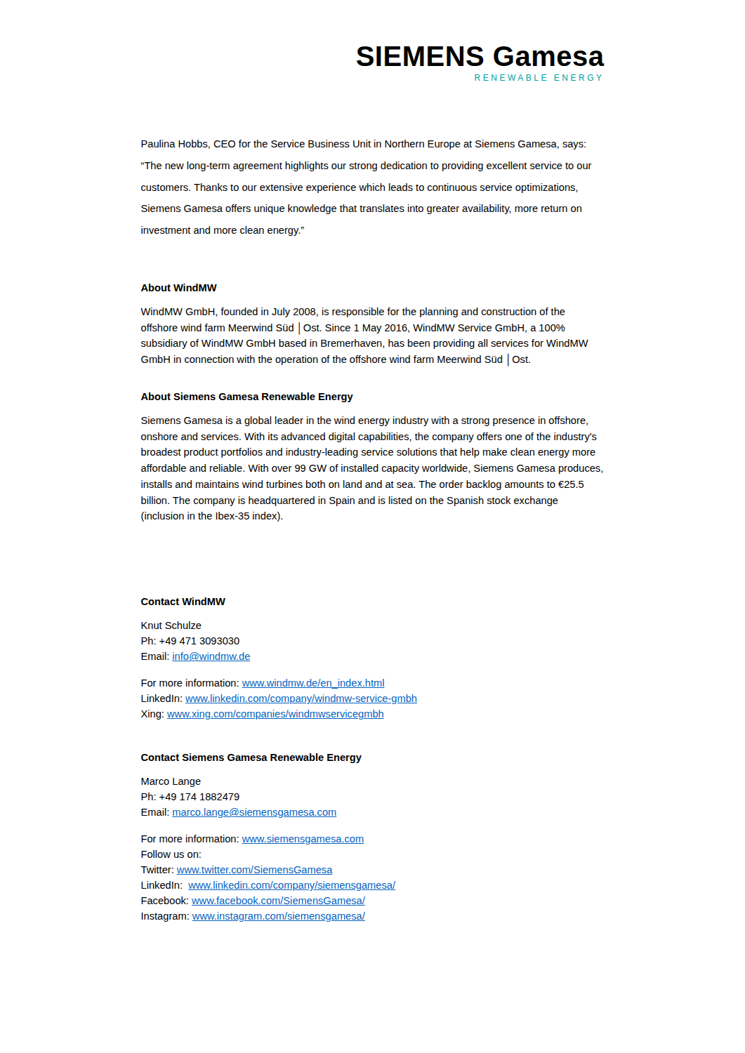SIEMENS Gamesa
RENEWABLE ENERGY
Paulina Hobbs, CEO for the Service Business Unit in Northern Europe at Siemens Gamesa, says: “The new long-term agreement highlights our strong dedication to providing excellent service to our customers. Thanks to our extensive experience which leads to continuous service optimizations, Siemens Gamesa offers unique knowledge that translates into greater availability, more return on investment and more clean energy.”
About WindMW
WindMW GmbH, founded in July 2008, is responsible for the planning and construction of the offshore wind farm Meerwind Süd │Ost. Since 1 May 2016, WindMW Service GmbH, a 100% subsidiary of WindMW GmbH based in Bremerhaven, has been providing all services for WindMW GmbH in connection with the operation of the offshore wind farm Meerwind Süd │Ost.
About Siemens Gamesa Renewable Energy
Siemens Gamesa is a global leader in the wind energy industry with a strong presence in offshore, onshore and services. With its advanced digital capabilities, the company offers one of the industry's broadest product portfolios and industry-leading service solutions that help make clean energy more affordable and reliable. With over 99 GW of installed capacity worldwide, Siemens Gamesa produces, installs and maintains wind turbines both on land and at sea. The order backlog amounts to €25.5 billion. The company is headquartered in Spain and is listed on the Spanish stock exchange (inclusion in the Ibex-35 index).
Contact WindMW
Knut Schulze
Ph: +49 471 3093030
Email: info@windmw.de
For more information: www.windmw.de/en_index.html
LinkedIn: www.linkedin.com/company/windmw-service-gmbh
Xing: www.xing.com/companies/windmwservicegmbh
Contact Siemens Gamesa Renewable Energy
Marco Lange
Ph: +49 174 1882479
Email: marco.lange@siemensgamesa.com
For more information: www.siemensgamesa.com
Follow us on:
Twitter: www.twitter.com/SiemensGamesa
LinkedIn: www.linkedin.com/company/siemensgamesa/
Facebook: www.facebook.com/SiemensGamesa/
Instagram: www.instagram.com/siemensgamesa/